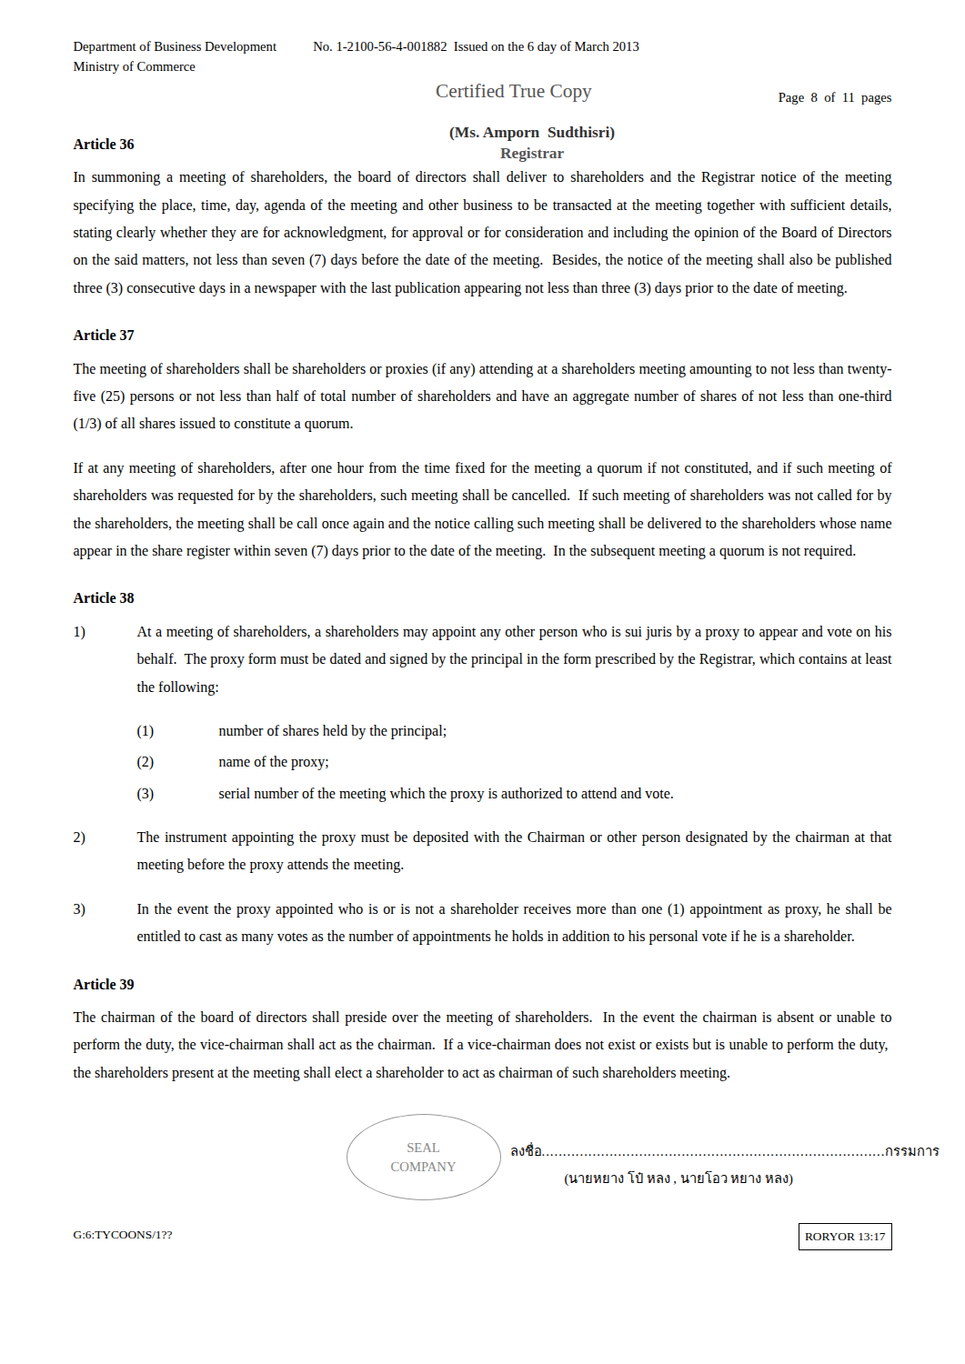Department of Business Development No. 1-2100-56-4-001882 Issued on the 6 day of March 2013
Ministry of Commerce
Certified True Copy
(Ms. Amporn Sudthisri)
Registrar
Page 8 of 11 pages
Article 36
In summoning a meeting of shareholders, the board of directors shall deliver to shareholders and the Registrar notice of the meeting specifying the place, time, day, agenda of the meeting and other business to be transacted at the meeting together with sufficient details, stating clearly whether they are for acknowledgment, for approval or for consideration and including the opinion of the Board of Directors on the said matters, not less than seven (7) days before the date of the meeting. Besides, the notice of the meeting shall also be published three (3) consecutive days in a newspaper with the last publication appearing not less than three (3) days prior to the date of meeting.
Article 37
The meeting of shareholders shall be shareholders or proxies (if any) attending at a shareholders meeting amounting to not less than twenty-five (25) persons or not less than half of total number of shareholders and have an aggregate number of shares of not less than one-third (1/3) of all shares issued to constitute a quorum.
If at any meeting of shareholders, after one hour from the time fixed for the meeting a quorum if not constituted, and if such meeting of shareholders was requested for by the shareholders, such meeting shall be cancelled. If such meeting of shareholders was not called for by the shareholders, the meeting shall be call once again and the notice calling such meeting shall be delivered to the shareholders whose name appear in the share register within seven (7) days prior to the date of the meeting. In the subsequent meeting a quorum is not required.
Article 38
1)
At a meeting of shareholders, a shareholders may appoint any other person who is sui juris by a proxy to appear and vote on his behalf. The proxy form must be dated and signed by the principal in the form prescribed by the Registrar, which contains at least the following:
(1)
number of shares held by the principal;
(2)
name of the proxy;
(3)
serial number of the meeting which the proxy is authorized to attend and vote.
2)
The instrument appointing the proxy must be deposited with the Chairman or other person designated by the chairman at that meeting before the proxy attends the meeting.
3)
In the event the proxy appointed who is or is not a shareholder receives more than one (1) appointment as proxy, he shall be entitled to cast as many votes as the number of appointments he holds in addition to his personal vote if he is a shareholder.
Article 39
The chairman of the board of directors shall preside over the meeting of shareholders. In the event the chairman is absent or unable to perform the duty, the vice-chairman shall act as the chairman. If a vice-chairman does not exist or exists but is unable to perform the duty, the shareholders present at the meeting shall elect a shareholder to act as chairman of such shareholders meeting.
SEAL
COMPANY
ลงชื่อ................................................................................. กรรมการ
(นายหยาง โป๋ หลง , นายโอว หยาง หลง)
G:6:TYCOONS/1?? RORYOR 13:17